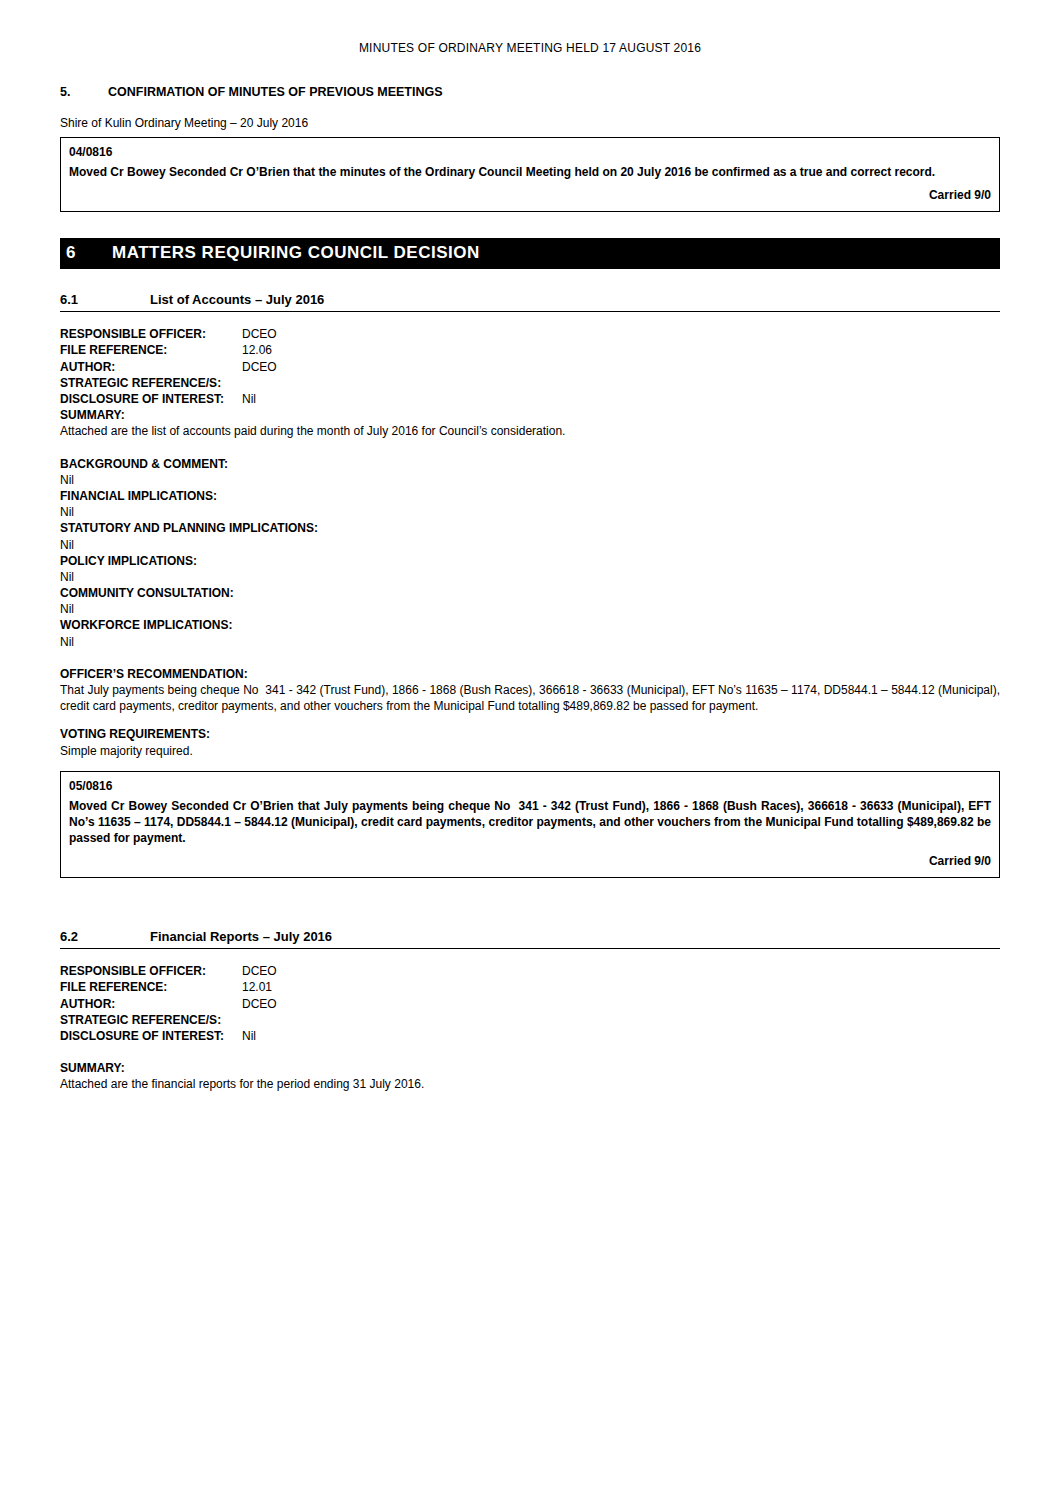MINUTES OF ORDINARY MEETING HELD 17 AUGUST 2016
5. CONFIRMATION OF MINUTES OF PREVIOUS MEETINGS
Shire of Kulin Ordinary Meeting – 20 July 2016
04/0816
Moved Cr Bowey Seconded Cr O’Brien that the minutes of the Ordinary Council Meeting held on 20 July 2016 be confirmed as a true and correct record.
Carried 9/0
6 MATTERS REQUIRING COUNCIL DECISION
6.1 List of Accounts – July 2016
| RESPONSIBLE OFFICER: | DCEO |
| FILE REFERENCE: | 12.06 |
| AUTHOR: | DCEO |
| STRATEGIC REFERENCE/S: | |
| DISCLOSURE OF INTEREST: | Nil |
SUMMARY:
Attached are the list of accounts paid during the month of July 2016 for Council’s consideration.
BACKGROUND & COMMENT:
Nil
FINANCIAL IMPLICATIONS:
Nil
STATUTORY AND PLANNING IMPLICATIONS:
Nil
POLICY IMPLICATIONS:
Nil
COMMUNITY CONSULTATION:
Nil
WORKFORCE IMPLICATIONS:
Nil
OFFICER’S RECOMMENDATION:
That July payments being cheque No 341 - 342 (Trust Fund), 1866 - 1868 (Bush Races), 366618 - 36633 (Municipal), EFT No’s 11635 – 1174, DD5844.1 – 5844.12 (Municipal), credit card payments, creditor payments, and other vouchers from the Municipal Fund totalling $489,869.82 be passed for payment.
VOTING REQUIREMENTS:
Simple majority required.
05/0816
Moved Cr Bowey Seconded Cr O’Brien that July payments being cheque No 341 - 342 (Trust Fund), 1866 - 1868 (Bush Races), 366618 - 36633 (Municipal), EFT No’s 11635 – 1174, DD5844.1 – 5844.12 (Municipal), credit card payments, creditor payments, and other vouchers from the Municipal Fund totalling $489,869.82 be passed for payment.
Carried 9/0
6.2 Financial Reports – July 2016
| RESPONSIBLE OFFICER: | DCEO |
| FILE REFERENCE: | 12.01 |
| AUTHOR: | DCEO |
| STRATEGIC REFERENCE/S: | |
| DISCLOSURE OF INTEREST: | Nil |
SUMMARY:
Attached are the financial reports for the period ending 31 July 2016.